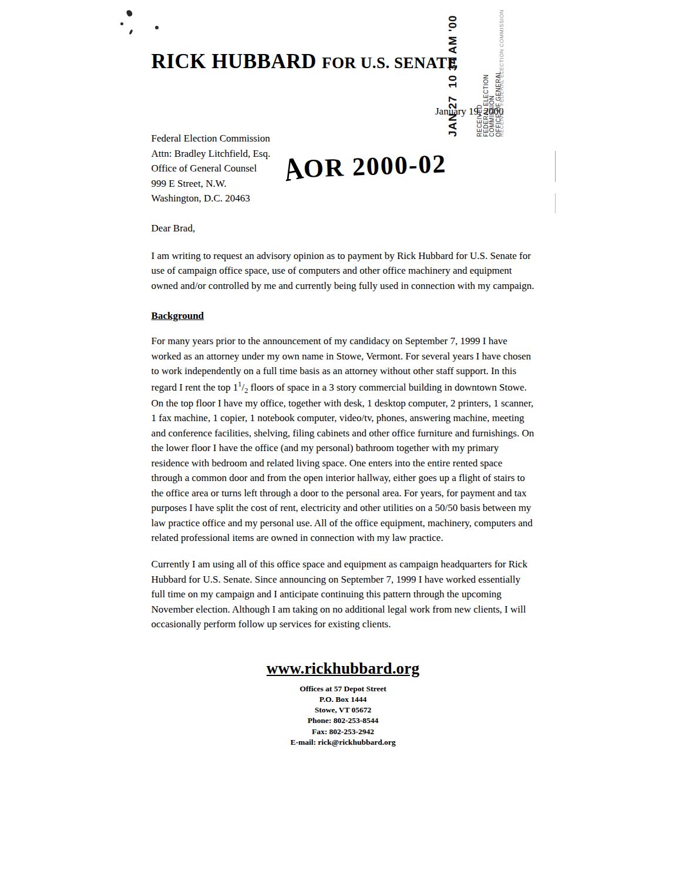RICK HUBBARD FOR U.S. SENATE
January 19, 2000
Federal Election Commission
Attn: Bradley Litchfield, Esq.
Office of General Counsel
999 E Street, N.W.
Washington, D.C. 20463
AOR 2000-02
JAN 27 10 34 AM '00
RECEIVED FEDERAL ELECTION COMMISSION OFFICE OF GENERAL
RECEIVED FEDERAL ELECTION COMMISSION
Dear Brad,
I am writing to request an advisory opinion as to payment by Rick Hubbard for U.S. Senate for use of campaign office space, use of computers and other office machinery and equipment owned and/or controlled by me and currently being fully used in connection with my campaign.
Background
For many years prior to the announcement of my candidacy on September 7, 1999 I have worked as an attorney under my own name in Stowe, Vermont. For several years I have chosen to work independently on a full time basis as an attorney without other staff support. In this regard I rent the top 11/2 floors of space in a 3 story commercial building in downtown Stowe. On the top floor I have my office, together with desk, 1 desktop computer, 2 printers, 1 scanner, 1 fax machine, 1 copier, 1 notebook computer, video/tv, phones, answering machine, meeting and conference facilities, shelving, filing cabinets and other office furniture and furnishings. On the lower floor I have the office (and my personal) bathroom together with my primary residence with bedroom and related living space. One enters into the entire rented space through a common door and from the open interior hallway, either goes up a flight of stairs to the office area or turns left through a door to the personal area. For years, for payment and tax purposes I have split the cost of rent, electricity and other utilities on a 50/50 basis between my law practice office and my personal use. All of the office equipment, machinery, computers and related professional items are owned in connection with my law practice.
Currently I am using all of this office space and equipment as campaign headquarters for Rick Hubbard for U.S. Senate. Since announcing on September 7, 1999 I have worked essentially full time on my campaign and I anticipate continuing this pattern through the upcoming November election. Although I am taking on no additional legal work from new clients, I will occasionally perform follow up services for existing clients.
www.rickhubbard.org
Offices at 57 Depot Street
P.O. Box 1444
Stowe, VT 05672
Phone: 802-253-8544
Fax: 802-253-2942
E-mail: rick@rickhubbard.org